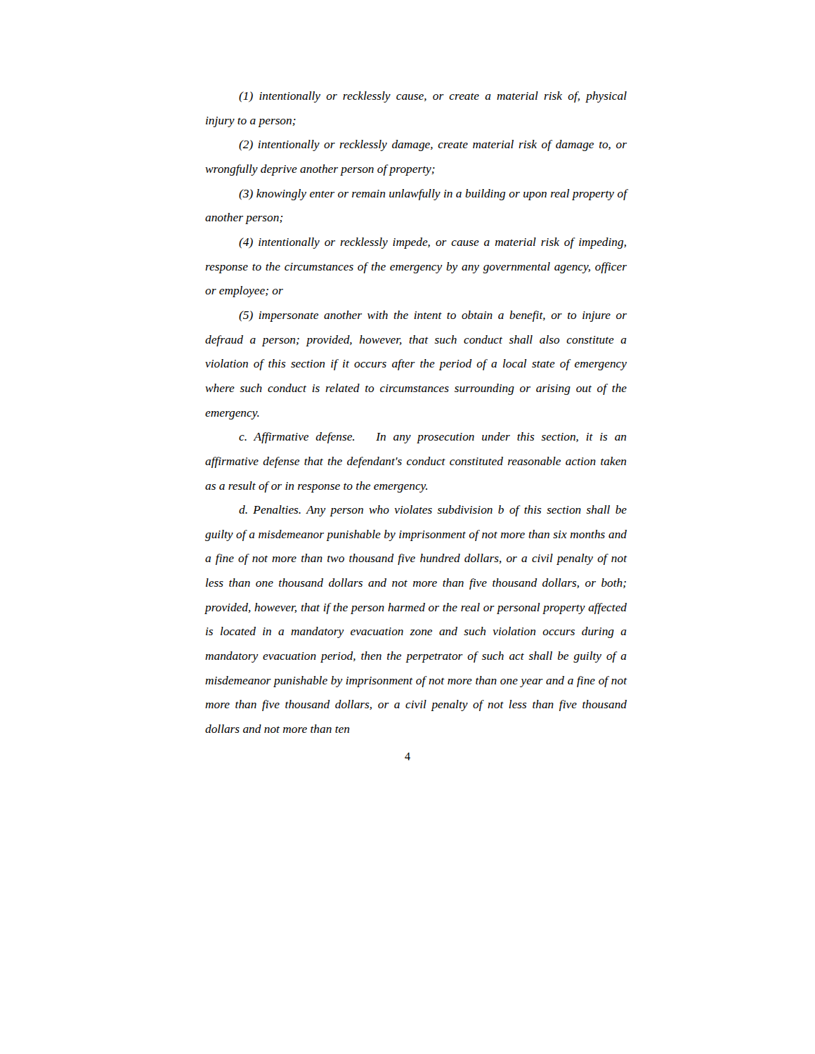(1) intentionally or recklessly cause, or create a material risk of, physical injury to a person;
(2) intentionally or recklessly damage, create material risk of damage to, or wrongfully deprive another person of property;
(3) knowingly enter or remain unlawfully in a building or upon real property of another person;
(4) intentionally or recklessly impede, or cause a material risk of impeding, response to the circumstances of the emergency by any governmental agency, officer or employee; or
(5) impersonate another with the intent to obtain a benefit, or to injure or defraud a person; provided, however, that such conduct shall also constitute a violation of this section if it occurs after the period of a local state of emergency where such conduct is related to circumstances surrounding or arising out of the emergency.
c. Affirmative defense. In any prosecution under this section, it is an affirmative defense that the defendant's conduct constituted reasonable action taken as a result of or in response to the emergency.
d. Penalties. Any person who violates subdivision b of this section shall be guilty of a misdemeanor punishable by imprisonment of not more than six months and a fine of not more than two thousand five hundred dollars, or a civil penalty of not less than one thousand dollars and not more than five thousand dollars, or both; provided, however, that if the person harmed or the real or personal property affected is located in a mandatory evacuation zone and such violation occurs during a mandatory evacuation period, then the perpetrator of such act shall be guilty of a misdemeanor punishable by imprisonment of not more than one year and a fine of not more than five thousand dollars, or a civil penalty of not less than five thousand dollars and not more than ten
4